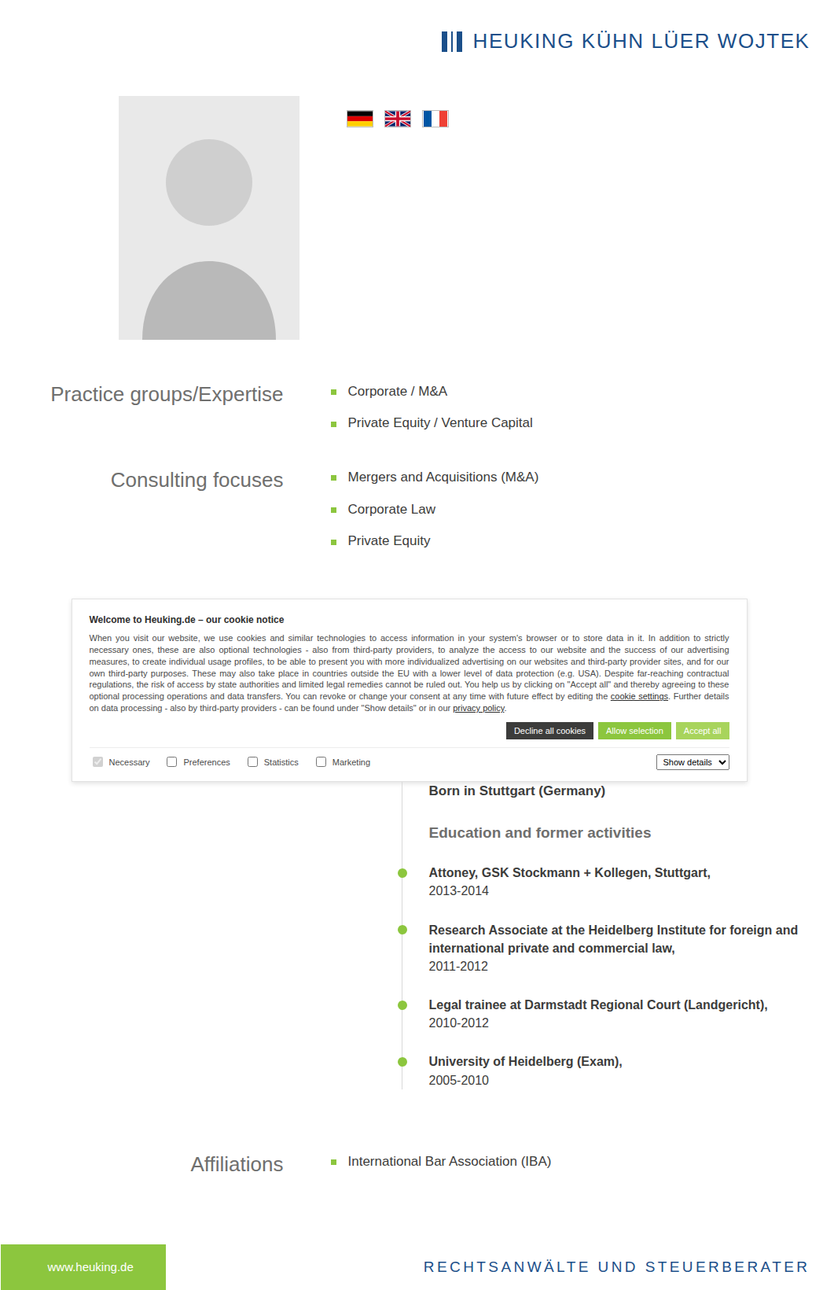HEUKING KÜHN LÜER WOJTEK
Practice groups/Expertise
Corporate / M&A
Private Equity / Venture Capital
Consulting focuses
Mergers and Acquisitions (M&A)
Corporate Law
Private Equity
Welcome to Heuking.de – our cookie notice
When you visit our website, we use cookies and similar technologies to access information in your system's browser or to store data in it. In addition to strictly necessary ones, these are also optional technologies - also from third-party providers, to analyze the access to our website and the success of our advertising measures, to create individual usage profiles, to be able to present you with more individualized advertising on our websites and third-party provider sites, and for our own third-party purposes. These may also take place in countries outside the EU with a lower level of data protection (e.g. USA). Despite far-reaching contractual regulations, the risk of access by state authorities and limited legal remedies cannot be ruled out. You help us by clicking on "Accept all" and thereby agreeing to these optional processing operations and data transfers. You can revoke or change your consent at any time with future effect by editing the cookie settings. Further details on data processing - also by third-party providers - can be found under "Show details" or in our privacy policy.
Decline all cookies Allow selection Accept all
Necessary Preferences Statistics Marketing Show details
Born in Stuttgart (Germany)
Education and former activities
Attoney, GSK Stockmann + Kollegen, Stuttgart, 2013-2014
Research Associate at the Heidelberg Institute for foreign and international private and commercial law, 2011-2012
Legal trainee at Darmstadt Regional Court (Landgericht), 2010-2012
University of Heidelberg (Exam), 2005-2010
Affiliations
International Bar Association (IBA)
www.heuking.de
RECHTSANWÄLTE UND STEUERBERATER